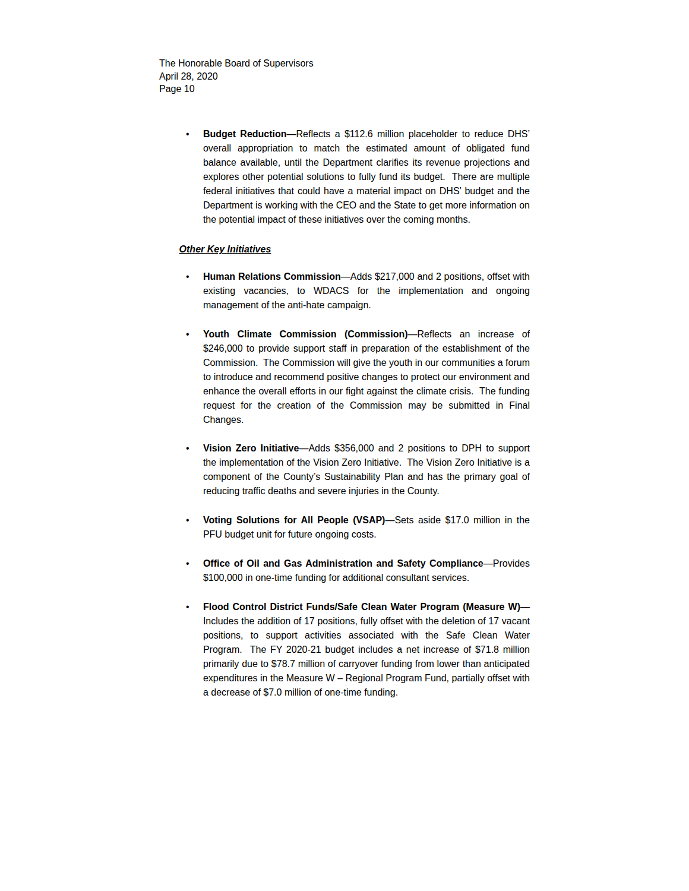The Honorable Board of Supervisors
April 28, 2020
Page 10
Budget Reduction—Reflects a $112.6 million placeholder to reduce DHS’ overall appropriation to match the estimated amount of obligated fund balance available, until the Department clarifies its revenue projections and explores other potential solutions to fully fund its budget. There are multiple federal initiatives that could have a material impact on DHS’ budget and the Department is working with the CEO and the State to get more information on the potential impact of these initiatives over the coming months.
Other Key Initiatives
Human Relations Commission—Adds $217,000 and 2 positions, offset with existing vacancies, to WDACS for the implementation and ongoing management of the anti-hate campaign.
Youth Climate Commission (Commission)—Reflects an increase of $246,000 to provide support staff in preparation of the establishment of the Commission. The Commission will give the youth in our communities a forum to introduce and recommend positive changes to protect our environment and enhance the overall efforts in our fight against the climate crisis. The funding request for the creation of the Commission may be submitted in Final Changes.
Vision Zero Initiative—Adds $356,000 and 2 positions to DPH to support the implementation of the Vision Zero Initiative. The Vision Zero Initiative is a component of the County’s Sustainability Plan and has the primary goal of reducing traffic deaths and severe injuries in the County.
Voting Solutions for All People (VSAP)—Sets aside $17.0 million in the PFU budget unit for future ongoing costs.
Office of Oil and Gas Administration and Safety Compliance—Provides $100,000 in one-time funding for additional consultant services.
Flood Control District Funds/Safe Clean Water Program (Measure W)—Includes the addition of 17 positions, fully offset with the deletion of 17 vacant positions, to support activities associated with the Safe Clean Water Program. The FY 2020-21 budget includes a net increase of $71.8 million primarily due to $78.7 million of carryover funding from lower than anticipated expenditures in the Measure W – Regional Program Fund, partially offset with a decrease of $7.0 million of one-time funding.